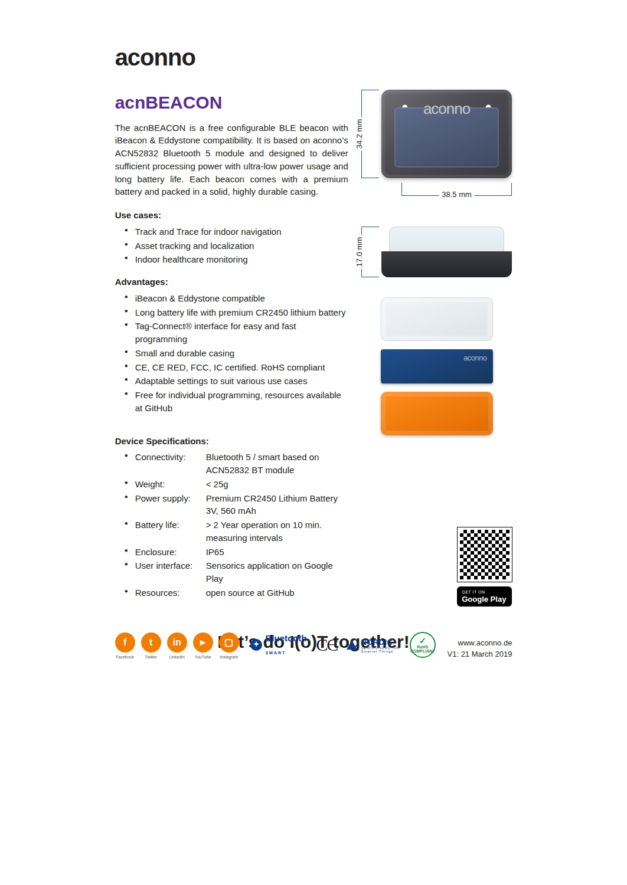aconno
acnBEACON
The acnBEACON is a free configurable BLE beacon with iBeacon & Eddystone compatibility. It is based on aconno’s ACN52832 Bluetooth 5 module and designed to deliver sufficient processing power with ultra-low power usage and long battery life. Each beacon comes with a premium battery and packed in a solid, highly durable casing.
Use cases:
Track and Trace for indoor navigation
Asset tracking and localization
Indoor healthcare monitoring
Advantages:
iBeacon & Eddystone compatible
Long battery life with premium CR2450 lithium battery
Tag-Connect® interface for easy and fast programming
Small and durable casing
CE, CE RED, FCC, IC certified. RoHS compliant
Adaptable settings to suit various use cases
Free for individual programming, resources available at GitHub
Device Specifications:
Connectivity: Bluetooth 5 / smart based on ACN52832 BT module
Weight:< 25g
Power supply: Premium CR2450 Lithium Battery 3V, 560 mAh
Battery life:> 2 Year operation on 10 min. measuring intervals
Enclosure: IP65
User interface: Sensorics application on Google Play
Resources: open source at GitHub
34.2 mm
38.5 mm
17.0 mm
Let’s do I(o)T together!
Get it on
Google Play
f
Facebook
t
Twitter
in
LinkedIn
►
YouTube
▢
Instagram
✦ Bluetooth
SMART
CЄ
NORDIC SEMICONDUCTOR Smarter Things
✓ RoHS COMPLIANT
www.aconno.de
V1: 21 March 2019